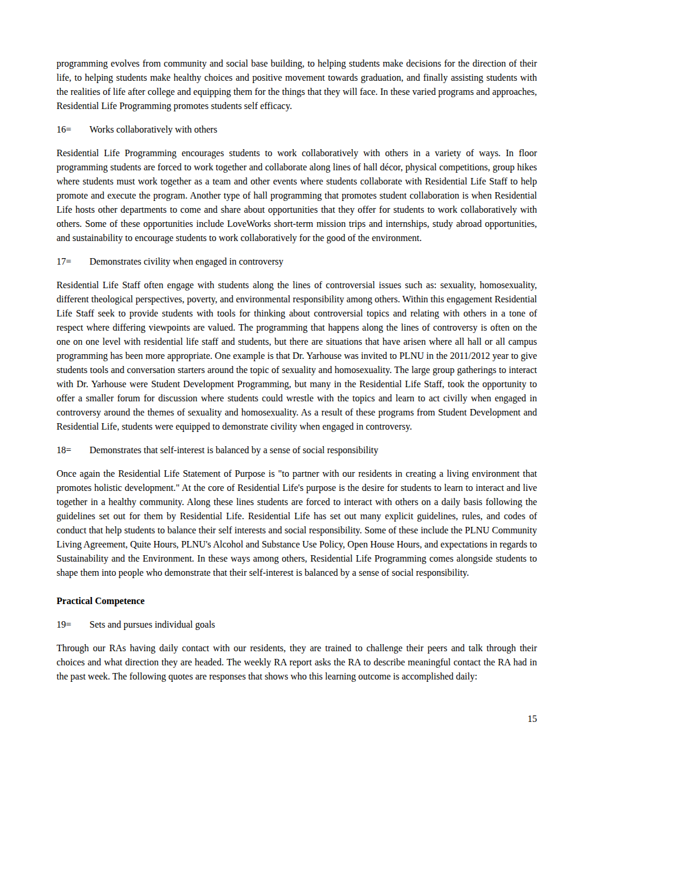programming evolves from community and social base building, to helping students make decisions for the direction of their life, to helping students make healthy choices and positive movement towards graduation, and finally assisting students with the realities of life after college and equipping them for the things that they will face. In these varied programs and approaches, Residential Life Programming promotes students self efficacy.
16=Works collaboratively with others
Residential Life Programming encourages students to work collaboratively with others in a variety of ways. In floor programming students are forced to work together and collaborate along lines of hall décor, physical competitions, group hikes where students must work together as a team and other events where students collaborate with Residential Life Staff to help promote and execute the program. Another type of hall programming that promotes student collaboration is when Residential Life hosts other departments to come and share about opportunities that they offer for students to work collaboratively with others. Some of these opportunities include LoveWorks short-term mission trips and internships, study abroad opportunities, and sustainability to encourage students to work collaboratively for the good of the environment.
17=Demonstrates civility when engaged in controversy
Residential Life Staff often engage with students along the lines of controversial issues such as: sexuality, homosexuality, different theological perspectives, poverty, and environmental responsibility among others. Within this engagement Residential Life Staff seek to provide students with tools for thinking about controversial topics and relating with others in a tone of respect where differing viewpoints are valued. The programming that happens along the lines of controversy is often on the one on one level with residential life staff and students, but there are situations that have arisen where all hall or all campus programming has been more appropriate. One example is that Dr. Yarhouse was invited to PLNU in the 2011/2012 year to give students tools and conversation starters around the topic of sexuality and homosexuality. The large group gatherings to interact with Dr. Yarhouse were Student Development Programming, but many in the Residential Life Staff, took the opportunity to offer a smaller forum for discussion where students could wrestle with the topics and learn to act civilly when engaged in controversy around the themes of sexuality and homosexuality. As a result of these programs from Student Development and Residential Life, students were equipped to demonstrate civility when engaged in controversy.
18=Demonstrates that self-interest is balanced by a sense of social responsibility
Once again the Residential Life Statement of Purpose is "to partner with our residents in creating a living environment that promotes holistic development." At the core of Residential Life's purpose is the desire for students to learn to interact and live together in a healthy community. Along these lines students are forced to interact with others on a daily basis following the guidelines set out for them by Residential Life. Residential Life has set out many explicit guidelines, rules, and codes of conduct that help students to balance their self interests and social responsibility. Some of these include the PLNU Community Living Agreement, Quite Hours, PLNU's Alcohol and Substance Use Policy, Open House Hours, and expectations in regards to Sustainability and the Environment. In these ways among others, Residential Life Programming comes alongside students to shape them into people who demonstrate that their self-interest is balanced by a sense of social responsibility.
Practical Competence
19=Sets and pursues individual goals
Through our RAs having daily contact with our residents, they are trained to challenge their peers and talk through their choices and what direction they are headed. The weekly RA report asks the RA to describe meaningful contact the RA had in the past week. The following quotes are responses that shows who this learning outcome is accomplished daily:
15